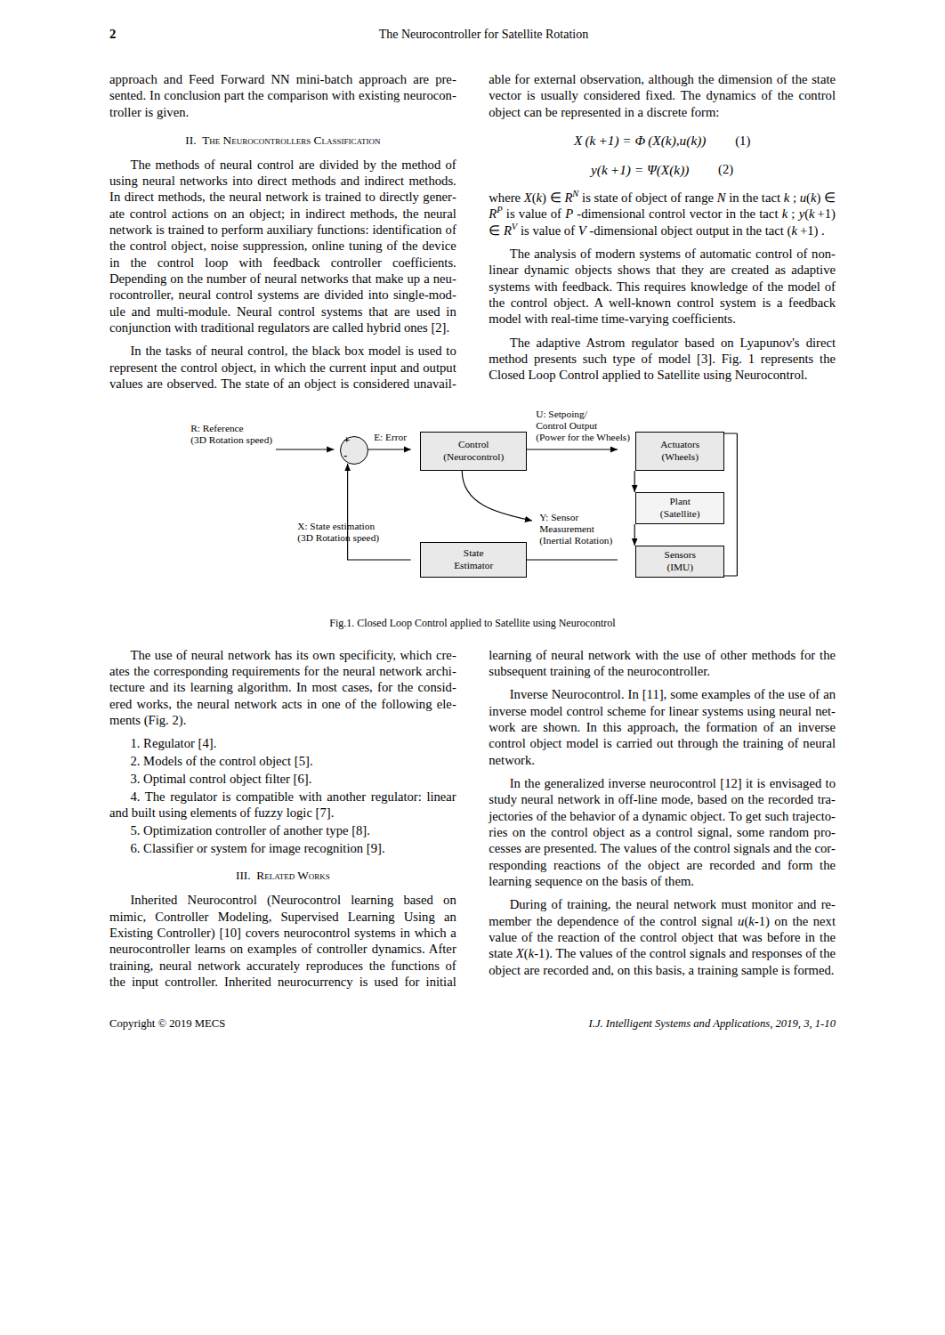2 The Neurocontroller for Satellite Rotation
approach and Feed Forward NN mini-batch approach are presented. In conclusion part the comparison with existing neurocontroller is given.
II. The Neurocontrollers Classification
The methods of neural control are divided by the method of using neural networks into direct methods and indirect methods. In direct methods, the neural network is trained to directly generate control actions on an object; in indirect methods, the neural network is trained to perform auxiliary functions: identification of the control object, noise suppression, online tuning of the device in the control loop with feedback controller coefficients. Depending on the number of neural networks that make up a neurocontroller, neural control systems are divided into single-module and multi-module. Neural control systems that are used in conjunction with traditional regulators are called hybrid ones [2].
In the tasks of neural control, the black box model is used to represent the control object, in which the current input and output values are observed. The state of an object is considered unavailable for external observation, although the dimension of the state vector is usually considered fixed. The dynamics of the control object can be represented in a discrete form:
X (k +1) = Φ (X(k),u(k)) (1)
y(k +1) = Ψ(X(k)) (2)
where X(k) ∈ RN is state of object of range N in the tact k ; u(k) ∈ RP is value of P -dimensional control vector in the tact k ; y(k +1) ∈ RV is value of V -dimensional object output in the tact (k +1) .
The analysis of modern systems of automatic control of nonlinear dynamic objects shows that they are created as adaptive systems with feedback. This requires knowledge of the model of the control object. A well-known control system is a feedback model with real-time time-varying coefficients.
The adaptive Astrom regulator based on Lyapunov's direct method presents such type of model [3]. Fig. 1 represents the Closed Loop Control applied to Satellite using Neurocontrol.
R: Reference
(3D Rotation speed)
+
-
E: Error
Control
(Neurocontrol)
U: Setpoing/
Control Output
(Power for the Wheels)
Actuators
(Wheels)
Plant
(Satellite)
Sensors
(IMU)
Y: Sensor
Measurement
(Inertial Rotation)
State
Estimator
X: State estimation
(3D Rotation speed)
Fig.1. Closed Loop Control applied to Satellite using Neurocontrol
The use of neural network has its own specificity, which creates the corresponding requirements for the neural network architecture and its learning algorithm. In most cases, for the considered works, the neural network acts in one of the following elements (Fig. 2).
1. Regulator [4].
2. Models of the control object [5].
3. Optimal control object filter [6].
4. The regulator is compatible with another regulator: linear and built using elements of fuzzy logic [7].
5. Optimization controller of another type [8].
6. Classifier or system for image recognition [9].
III. Related Works
Inherited Neurocontrol (Neurocontrol learning based on mimic, Controller Modeling, Supervised Learning Using an Existing Controller) [10] covers neurocontrol systems in which a neurocontroller learns on examples of controller dynamics. After training, neural network accurately reproduces the functions of the input controller. Inherited neurocurrency is used for initial learning of neural network with the use of other methods for the subsequent training of the neurocontroller.
Inverse Neurocontrol. In [11], some examples of the use of an inverse model control scheme for linear systems using neural network are shown. In this approach, the formation of an inverse control object model is carried out through the training of neural network.
In the generalized inverse neurocontrol [12] it is envisaged to study neural network in off-line mode, based on the recorded trajectories of the behavior of a dynamic object. To get such trajectories on the control object as a control signal, some random processes are presented. The values of the control signals and the corresponding reactions of the object are recorded and form the learning sequence on the basis of them.
During of training, the neural network must monitor and remember the dependence of the control signal u(k-1) on the next value of the reaction of the control object that was before in the state X(k-1). The values of the control signals and responses of the object are recorded and, on this basis, a training sample is formed.
Copyright © 2019 MECS I.J. Intelligent Systems and Applications, 2019, 3, 1-10